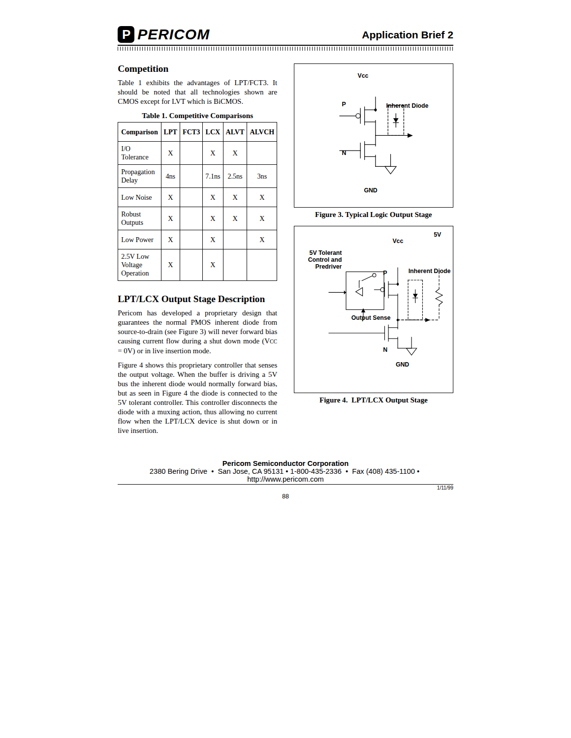P
PERICOM
Application Brief 2
Competition
Table 1 exhibits the advantages of LPT/FCT3. It should be noted that all technologies shown are CMOS except for LVT which is BiCMOS.
Table 1. Competitive Comparisons
| Comparison | LPT | FCT3 | LCX | ALVT | ALVCH |
| --- | --- | --- | --- | --- | --- |
| I/O Tolerance | X | | X | X | |
| Propagation Delay | 4ns | | 7.1ns | 2.5ns | 3ns |
| Low Noise | X | | X | X | X |
| Robust Outputs | X | | X | X | X |
| Low Power | X | | X | | X |
| 2.5V Low Voltage Operation | X | | X | | |
LPT/LCX Output Stage Description
Pericom has developed a proprietary design that guarantees the normal PMOS inherent diode from source-to-drain (see Figure 3) will never forward bias causing current flow during a shut down mode (VCC = 0V) or in live insertion mode.
Figure 4 shows this proprietary controller that senses the output voltage. When the buffer is driving a 5V bus the inherent diode would normally forward bias, but as seen in Figure 4 the diode is connected to the 5V tolerant controller. This controller disconnects the diode with a muxing action, thus allowing no current flow when the LPT/LCX device is shut down or in live insertion.
Vcc
P
Inherent Diode
N
GND
Figure 3. Typical Logic Output Stage
5V Tolerant
Control and
Predriver
Vcc
5V
P
Inherent Diode
Output Sense
N
GND
Figure 4. LPT/LCX Output Stage
Pericom Semiconductor Corporation
2380 Bering Drive • San Jose, CA 95131 • 1-800-435-2336 • Fax (408) 435-1100 • http://www.pericom.com
1/11/99
88